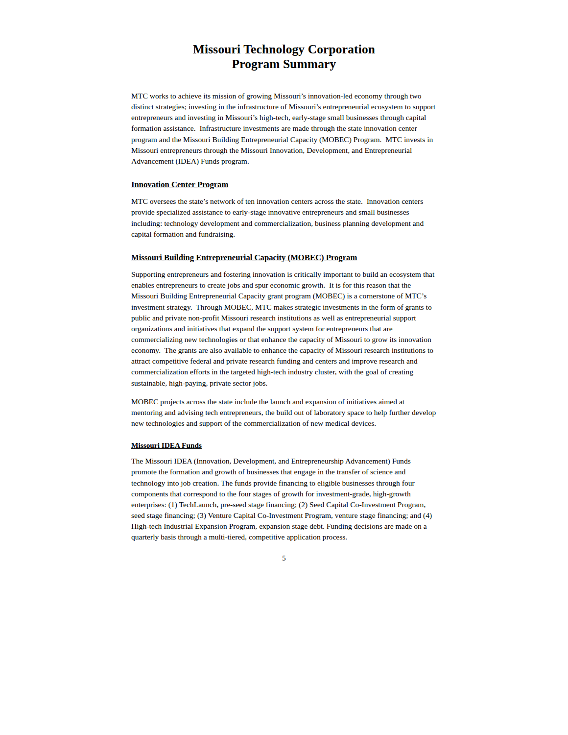Missouri Technology Corporation
Program Summary
MTC works to achieve its mission of growing Missouri’s innovation-led economy through two distinct strategies; investing in the infrastructure of Missouri’s entrepreneurial ecosystem to support entrepreneurs and investing in Missouri’s high-tech, early-stage small businesses through capital formation assistance. Infrastructure investments are made through the state innovation center program and the Missouri Building Entrepreneurial Capacity (MOBEC) Program. MTC invests in Missouri entrepreneurs through the Missouri Innovation, Development, and Entrepreneurial Advancement (IDEA) Funds program.
Innovation Center Program
MTC oversees the state’s network of ten innovation centers across the state. Innovation centers provide specialized assistance to early-stage innovative entrepreneurs and small businesses including: technology development and commercialization, business planning development and capital formation and fundraising.
Missouri Building Entrepreneurial Capacity (MOBEC) Program
Supporting entrepreneurs and fostering innovation is critically important to build an ecosystem that enables entrepreneurs to create jobs and spur economic growth. It is for this reason that the Missouri Building Entrepreneurial Capacity grant program (MOBEC) is a cornerstone of MTC’s investment strategy. Through MOBEC, MTC makes strategic investments in the form of grants to public and private non-profit Missouri research institutions as well as entrepreneurial support organizations and initiatives that expand the support system for entrepreneurs that are commercializing new technologies or that enhance the capacity of Missouri to grow its innovation economy. The grants are also available to enhance the capacity of Missouri research institutions to attract competitive federal and private research funding and centers and improve research and commercialization efforts in the targeted high-tech industry cluster, with the goal of creating sustainable, high-paying, private sector jobs.
MOBEC projects across the state include the launch and expansion of initiatives aimed at mentoring and advising tech entrepreneurs, the build out of laboratory space to help further develop new technologies and support of the commercialization of new medical devices.
Missouri IDEA Funds
The Missouri IDEA (Innovation, Development, and Entrepreneurship Advancement) Funds promote the formation and growth of businesses that engage in the transfer of science and technology into job creation. The funds provide financing to eligible businesses through four components that correspond to the four stages of growth for investment-grade, high-growth enterprises: (1) TechLaunch, pre-seed stage financing; (2) Seed Capital Co-Investment Program, seed stage financing; (3) Venture Capital Co-Investment Program, venture stage financing; and (4) High-tech Industrial Expansion Program, expansion stage debt. Funding decisions are made on a quarterly basis through a multi-tiered, competitive application process.
5